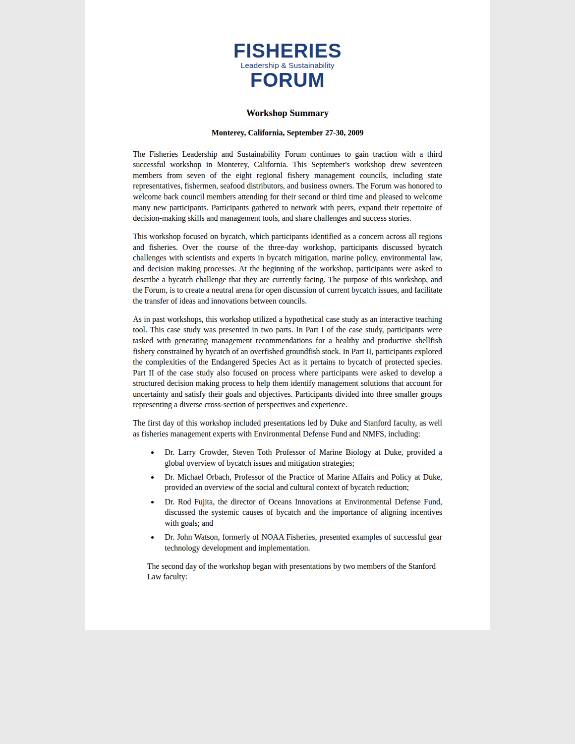FISHERIES Leadership & Sustainability FORUM
Workshop Summary
Monterey, California, September 27-30, 2009
The Fisheries Leadership and Sustainability Forum continues to gain traction with a third successful workshop in Monterey, California. This September's workshop drew seventeen members from seven of the eight regional fishery management councils, including state representatives, fishermen, seafood distributors, and business owners. The Forum was honored to welcome back council members attending for their second or third time and pleased to welcome many new participants. Participants gathered to network with peers, expand their repertoire of decision-making skills and management tools, and share challenges and success stories.
This workshop focused on bycatch, which participants identified as a concern across all regions and fisheries. Over the course of the three-day workshop, participants discussed bycatch challenges with scientists and experts in bycatch mitigation, marine policy, environmental law, and decision making processes. At the beginning of the workshop, participants were asked to describe a bycatch challenge that they are currently facing. The purpose of this workshop, and the Forum, is to create a neutral arena for open discussion of current bycatch issues, and facilitate the transfer of ideas and innovations between councils.
As in past workshops, this workshop utilized a hypothetical case study as an interactive teaching tool. This case study was presented in two parts. In Part I of the case study, participants were tasked with generating management recommendations for a healthy and productive shellfish fishery constrained by bycatch of an overfished groundfish stock. In Part II, participants explored the complexities of the Endangered Species Act as it pertains to bycatch of protected species. Part II of the case study also focused on process where participants were asked to develop a structured decision making process to help them identify management solutions that account for uncertainty and satisfy their goals and objectives. Participants divided into three smaller groups representing a diverse cross-section of perspectives and experience.
The first day of this workshop included presentations led by Duke and Stanford faculty, as well as fisheries management experts with Environmental Defense Fund and NMFS, including:
Dr. Larry Crowder, Steven Toth Professor of Marine Biology at Duke, provided a global overview of bycatch issues and mitigation strategies;
Dr. Michael Orbach, Professor of the Practice of Marine Affairs and Policy at Duke, provided an overview of the social and cultural context of bycatch reduction;
Dr. Rod Fujita, the director of Oceans Innovations at Environmental Defense Fund, discussed the systemic causes of bycatch and the importance of aligning incentives with goals; and
Dr. John Watson, formerly of NOAA Fisheries, presented examples of successful gear technology development and implementation.
The second day of the workshop began with presentations by two members of the Stanford Law faculty: